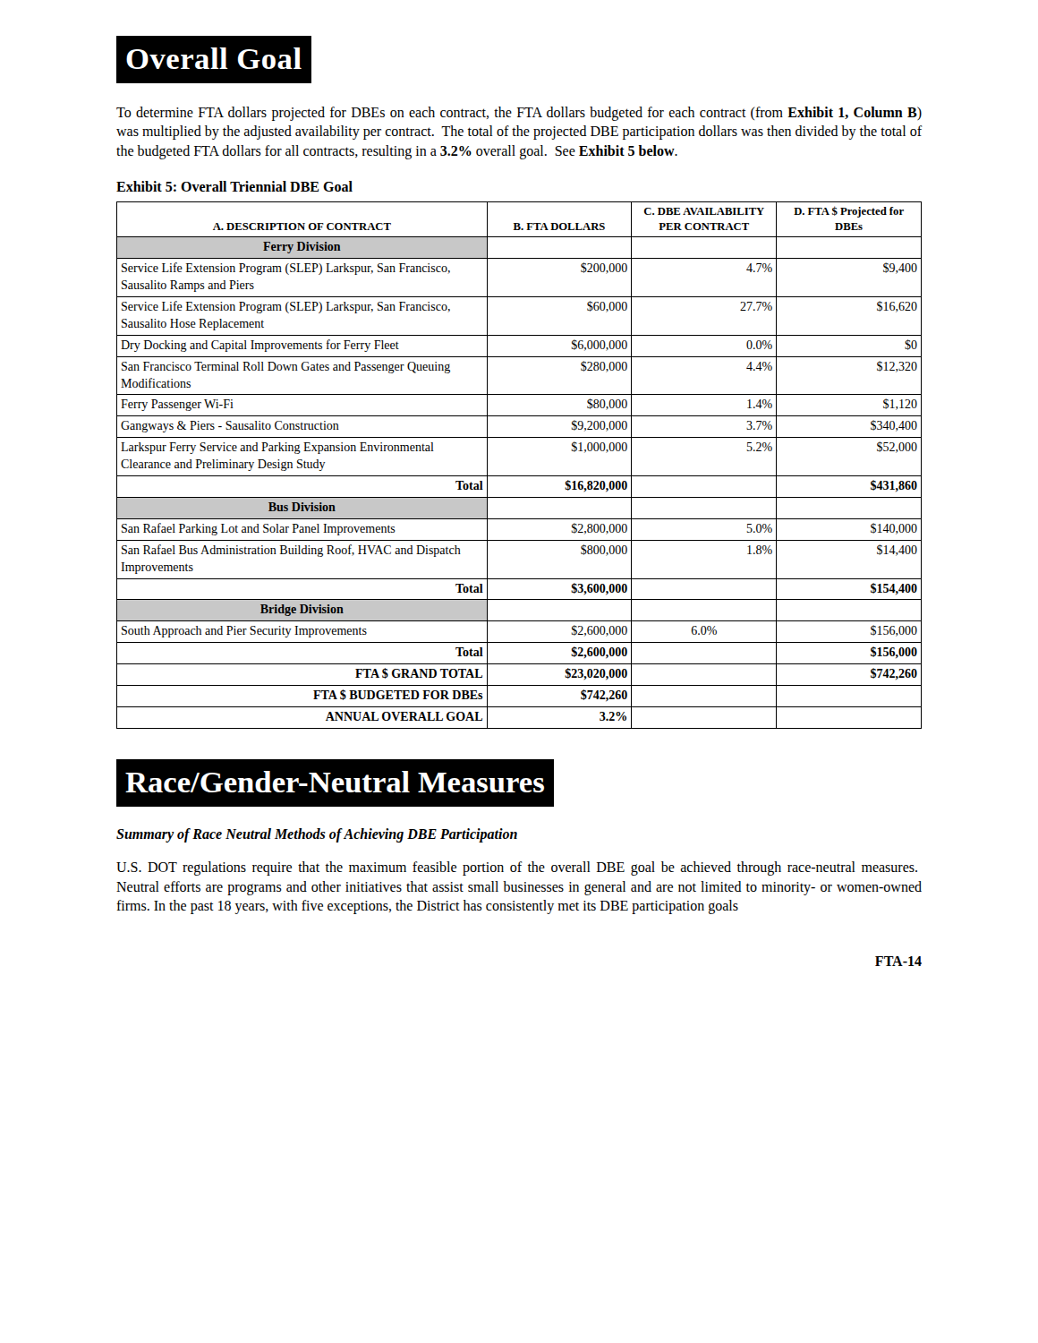Overall Goal
To determine FTA dollars projected for DBEs on each contract, the FTA dollars budgeted for each contract (from Exhibit 1, Column B) was multiplied by the adjusted availability per contract. The total of the projected DBE participation dollars was then divided by the total of the budgeted FTA dollars for all contracts, resulting in a 3.2% overall goal. See Exhibit 5 below.
Exhibit 5: Overall Triennial DBE Goal
| A. DESCRIPTION OF CONTRACT | B. FTA DOLLARS | C. DBE AVAILABILITY PER CONTRACT | D. FTA $ Projected for DBEs |
| --- | --- | --- | --- |
| Ferry Division | | | |
| Service Life Extension Program (SLEP) Larkspur, San Francisco, Sausalito Ramps and Piers | $200,000 | 4.7% | $9,400 |
| Service Life Extension Program (SLEP) Larkspur, San Francisco, Sausalito Hose Replacement | $60,000 | 27.7% | $16,620 |
| Dry Docking and Capital Improvements for Ferry Fleet | $6,000,000 | 0.0% | $0 |
| San Francisco Terminal Roll Down Gates and Passenger Queuing Modifications | $280,000 | 4.4% | $12,320 |
| Ferry Passenger Wi-Fi | $80,000 | 1.4% | $1,120 |
| Gangways & Piers - Sausalito Construction | $9,200,000 | 3.7% | $340,400 |
| Larkspur Ferry Service and Parking Expansion Environmental Clearance and Preliminary Design Study | $1,000,000 | 5.2% | $52,000 |
| Total | $16,820,000 | | $431,860 |
| Bus Division | | | |
| San Rafael Parking Lot and Solar Panel Improvements | $2,800,000 | 5.0% | $140,000 |
| San Rafael Bus Administration Building Roof, HVAC and Dispatch Improvements | $800,000 | 1.8% | $14,400 |
| Total | $3,600,000 | | $154,400 |
| Bridge Division | | | |
| South Approach and Pier Security Improvements | $2,600,000 | 6.0% | $156,000 |
| Total | $2,600,000 | | $156,000 |
| FTA $ GRAND TOTAL | $23,020,000 | | $742,260 |
| FTA $ BUDGETED FOR DBEs | $742,260 | | |
| ANNUAL OVERALL GOAL | 3.2% | | |
Race/Gender-Neutral Measures
Summary of Race Neutral Methods of Achieving DBE Participation
U.S. DOT regulations require that the maximum feasible portion of the overall DBE goal be achieved through race-neutral measures. Neutral efforts are programs and other initiatives that assist small businesses in general and are not limited to minority- or women-owned firms. In the past 18 years, with five exceptions, the District has consistently met its DBE participation goals
FTA-14